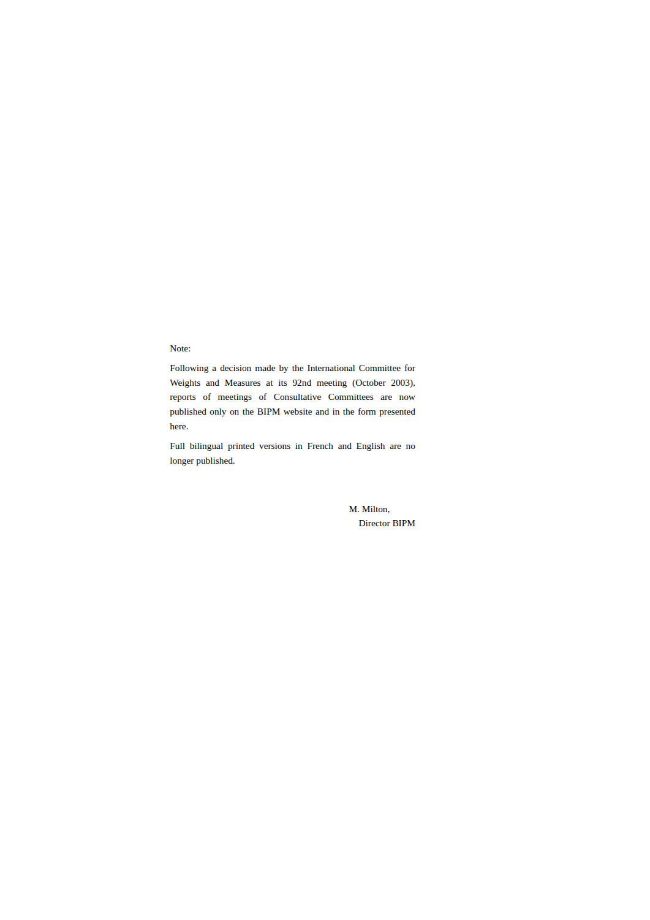Note:
Following a decision made by the International Committee for Weights and Measures at its 92nd meeting (October 2003), reports of meetings of Consultative Committees are now published only on the BIPM website and in the form presented here.
Full bilingual printed versions in French and English are no longer published.
M. Milton,
Director BIPM